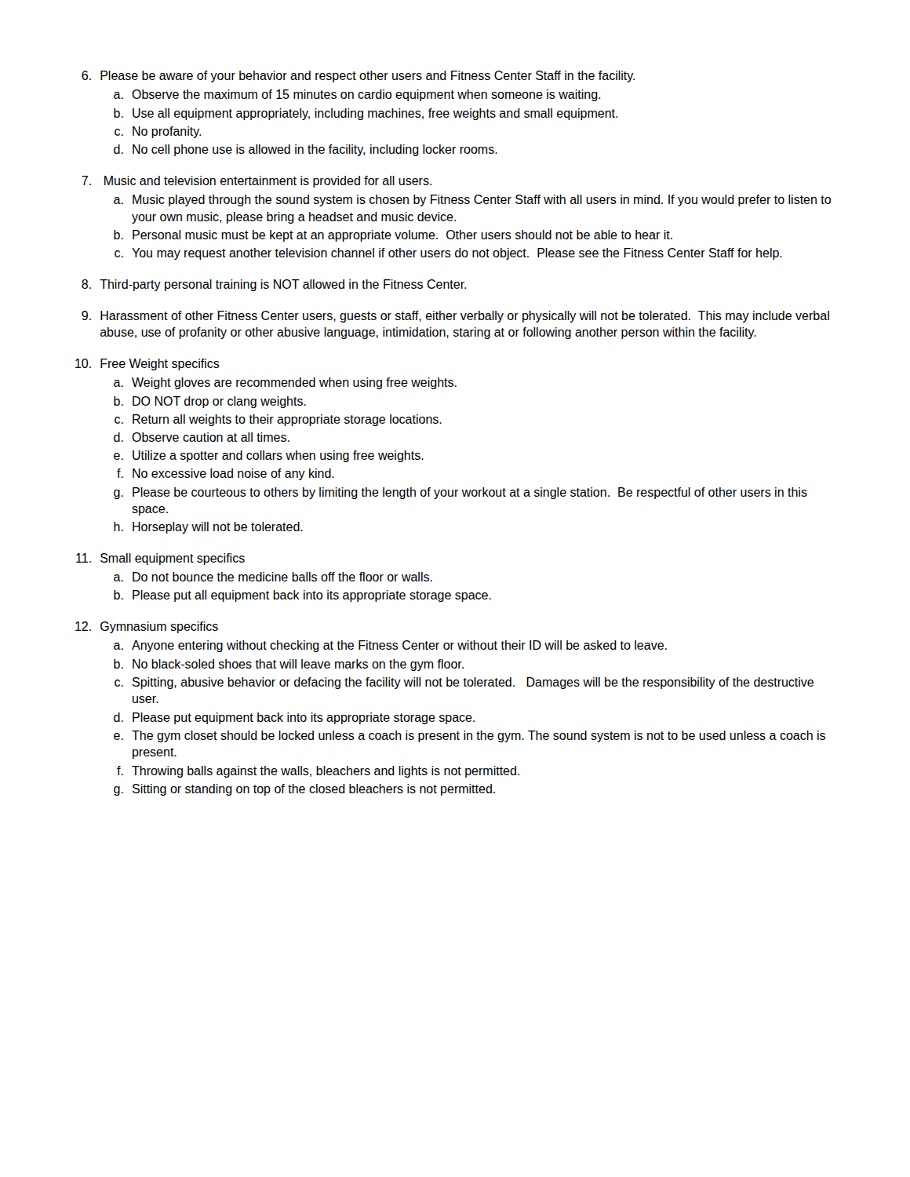Please be aware of your behavior and respect other users and Fitness Center Staff in the facility.
Observe the maximum of 15 minutes on cardio equipment when someone is waiting.
Use all equipment appropriately, including machines, free weights and small equipment.
No profanity.
No cell phone use is allowed in the facility, including locker rooms.
Music and television entertainment is provided for all users.
Music played through the sound system is chosen by Fitness Center Staff with all users in mind. If you would prefer to listen to your own music, please bring a headset and music device.
Personal music must be kept at an appropriate volume. Other users should not be able to hear it.
You may request another television channel if other users do not object. Please see the Fitness Center Staff for help.
Third-party personal training is NOT allowed in the Fitness Center.
Harassment of other Fitness Center users, guests or staff, either verbally or physically will not be tolerated. This may include verbal abuse, use of profanity or other abusive language, intimidation, staring at or following another person within the facility.
Free Weight specifics
Weight gloves are recommended when using free weights.
DO NOT drop or clang weights.
Return all weights to their appropriate storage locations.
Observe caution at all times.
Utilize a spotter and collars when using free weights.
No excessive load noise of any kind.
Please be courteous to others by limiting the length of your workout at a single station. Be respectful of other users in this space.
Horseplay will not be tolerated.
Small equipment specifics
Do not bounce the medicine balls off the floor or walls.
Please put all equipment back into its appropriate storage space.
Gymnasium specifics
Anyone entering without checking at the Fitness Center or without their ID will be asked to leave.
No black-soled shoes that will leave marks on the gym floor.
Spitting, abusive behavior or defacing the facility will not be tolerated. Damages will be the responsibility of the destructive user.
Please put equipment back into its appropriate storage space.
The gym closet should be locked unless a coach is present in the gym. The sound system is not to be used unless a coach is present.
Throwing balls against the walls, bleachers and lights is not permitted.
Sitting or standing on top of the closed bleachers is not permitted.